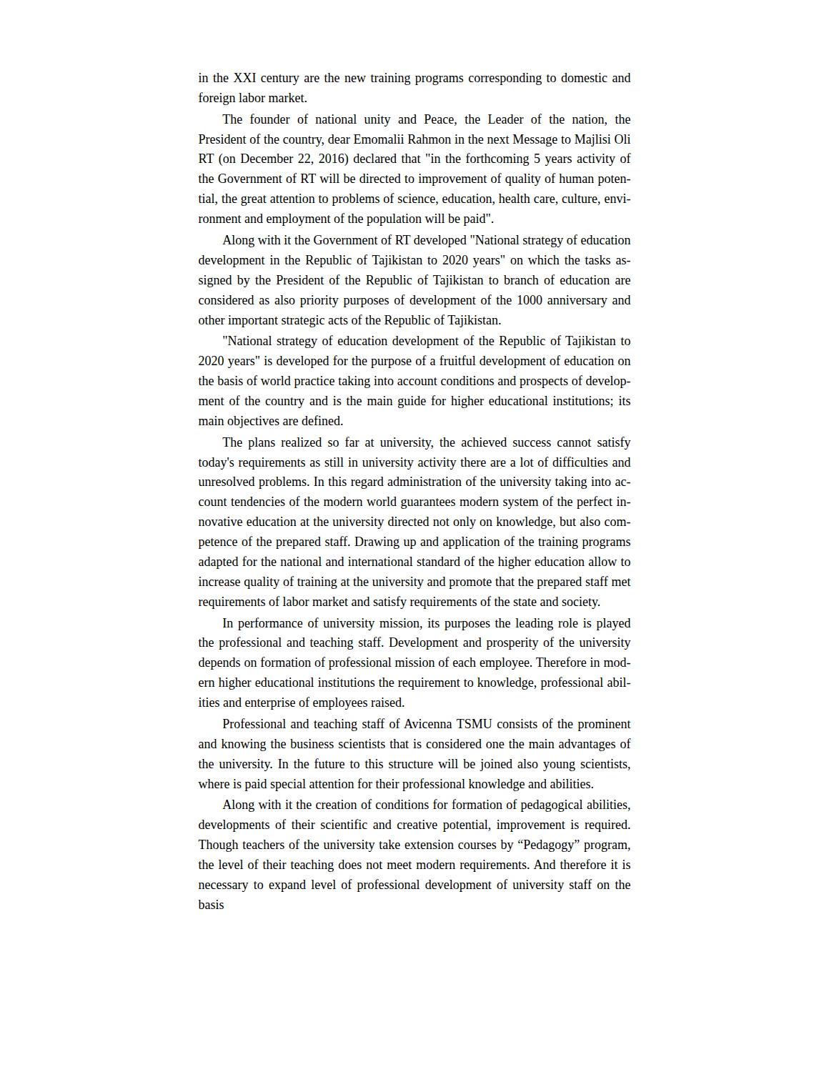in the XXI century are the new training programs corresponding to domestic and foreign labor market.
The founder of national unity and Peace, the Leader of the nation, the President of the country, dear Emomalii Rahmon in the next Message to Majlisi Oli RT (on December 22, 2016) declared that "in the forthcoming 5 years activity of the Government of RT will be directed to improvement of quality of human potential, the great attention to problems of science, education, health care, culture, environment and employment of the population will be paid".
Along with it the Government of RT developed "National strategy of education development in the Republic of Tajikistan to 2020 years" on which the tasks assigned by the President of the Republic of Tajikistan to branch of education are considered as also priority purposes of development of the 1000 anniversary and other important strategic acts of the Republic of Tajikistan.
"National strategy of education development of the Republic of Tajikistan to 2020 years" is developed for the purpose of a fruitful development of education on the basis of world practice taking into account conditions and prospects of development of the country and is the main guide for higher educational institutions; its main objectives are defined.
The plans realized so far at university, the achieved success cannot satisfy today's requirements as still in university activity there are a lot of difficulties and unresolved problems. In this regard administration of the university taking into account tendencies of the modern world guarantees modern system of the perfect innovative education at the university directed not only on knowledge, but also competence of the prepared staff. Drawing up and application of the training programs adapted for the national and international standard of the higher education allow to increase quality of training at the university and promote that the prepared staff met requirements of labor market and satisfy requirements of the state and society.
In performance of university mission, its purposes the leading role is played the professional and teaching staff. Development and prosperity of the university depends on formation of professional mission of each employee. Therefore in modern higher educational institutions the requirement to knowledge, professional abilities and enterprise of employees raised.
Professional and teaching staff of Avicenna TSMU consists of the prominent and knowing the business scientists that is considered one the main advantages of the university. In the future to this structure will be joined also young scientists, where is paid special attention for their professional knowledge and abilities.
Along with it the creation of conditions for formation of pedagogical abilities, developments of their scientific and creative potential, improvement is required. Though teachers of the university take extension courses by “Pedagogy” program, the level of their teaching does not meet modern requirements. And therefore it is necessary to expand level of professional development of university staff on the basis